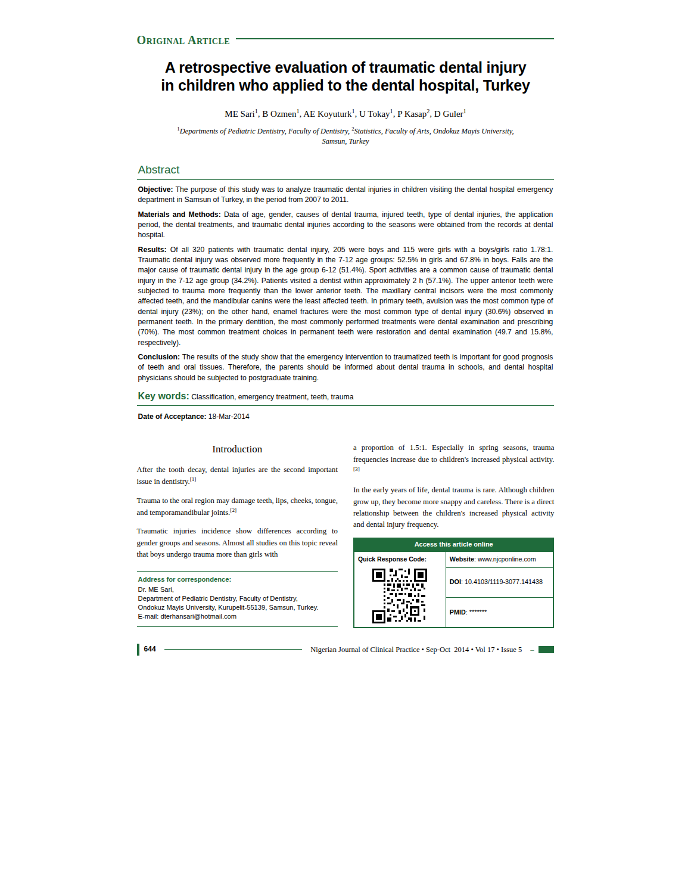Original Article
A retrospective evaluation of traumatic dental injury
in children who applied to the dental hospital, Turkey
ME Sari1, B Ozmen1, AE Koyuturk1, U Tokay1, P Kasap2, D Guler1
1Departments of Pediatric Dentistry, Faculty of Dentistry, 2Statistics, Faculty of Arts, Ondokuz Mayis University,
Samsun, Turkey
Abstract
Objective: The purpose of this study was to analyze traumatic dental injuries in children visiting the dental hospital emergency department in Samsun of Turkey, in the period from 2007 to 2011.
Materials and Methods: Data of age, gender, causes of dental trauma, injured teeth, type of dental injuries, the application period, the dental treatments, and traumatic dental injuries according to the seasons were obtained from the records at dental hospital.
Results: Of all 320 patients with traumatic dental injury, 205 were boys and 115 were girls with a boys/girls ratio 1.78:1. Traumatic dental injury was observed more frequently in the 7-12 age groups: 52.5% in girls and 67.8% in boys. Falls are the major cause of traumatic dental injury in the age group 6-12 (51.4%). Sport activities are a common cause of traumatic dental injury in the 7-12 age group (34.2%). Patients visited a dentist within approximately 2 h (57.1%). The upper anterior teeth were subjected to trauma more frequently than the lower anterior teeth. The maxillary central incisors were the most commonly affected teeth, and the mandibular canins were the least affected teeth. In primary teeth, avulsion was the most common type of dental injury (23%); on the other hand, enamel fractures were the most common type of dental injury (30.6%) observed in permanent teeth. In the primary dentition, the most commonly performed treatments were dental examination and prescribing (70%). The most common treatment choices in permanent teeth were restoration and dental examination (49.7 and 15.8%, respectively).
Conclusion: The results of the study show that the emergency intervention to traumatized teeth is important for good prognosis of teeth and oral tissues. Therefore, the parents should be informed about dental trauma in schools, and dental hospital physicians should be subjected to postgraduate training.
Key words: Classification, emergency treatment, teeth, trauma
Date of Acceptance: 18-Mar-2014
Introduction
After the tooth decay, dental injuries are the second important issue in dentistry.[1]
Trauma to the oral region may damage teeth, lips, cheeks, tongue, and temporamandibular joints.[2]
Traumatic injuries incidence show differences according to gender groups and seasons. Almost all studies on this topic reveal that boys undergo trauma more than girls with
Address for correspondence:
Dr. ME Sari,
Department of Pediatric Dentistry, Faculty of Dentistry,
Ondokuz Mayis University, Kurupelit-55139, Samsun, Turkey.
E-mail: dterhansari@hotmail.com
a proportion of 1.5:1. Especially in spring seasons, trauma frequencies increase due to children's increased physical activity.[3]
In the early years of life, dental trauma is rare. Although children grow up, they become more snappy and careless. There is a direct relationship between the children's increased physical activity and dental injury frequency.
Access this article online
| Quick Response Code: | Website : www.njcponline.com |
| | DOI : 10.4103/1119-3077.141438 |
| PMID : ******* |
644 Nigerian Journal of Clinical Practice • Sep-Oct 2014 • Vol 17 • Issue 5 –